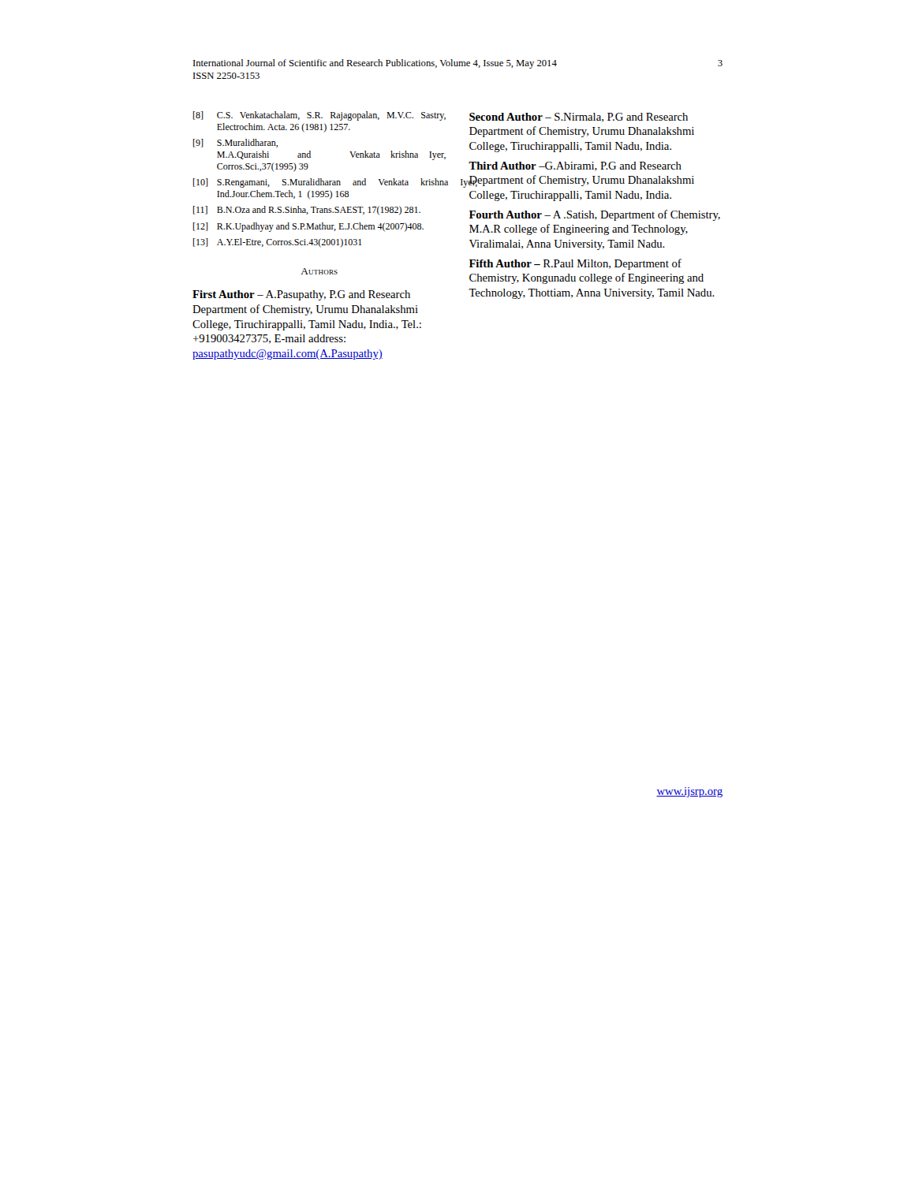International Journal of Scientific and Research Publications, Volume 4, Issue 5, May 2014
ISSN 2250-3153
3
[8] C.S. Venkatachalam, S.R. Rajagopalan, M.V.C. Sastry, Electrochim. Acta. 26 (1981) 1257.
[9] S.Muralidharan, M.A.Quraishi and Venkata krishna Iyer, Corros.Sci.,37(1995) 39
[10] S.Rengamani, S.Muralidharan and Venkata krishna Iyer, Ind.Jour.Chem.Tech, 1 (1995) 168
[11] B.N.Oza and R.S.Sinha, Trans.SAEST, 17(1982) 281.
[12] R.K.Upadhyay and S.P.Mathur, E.J.Chem 4(2007)408.
[13] A.Y.El-Etre, Corros.Sci.43(2001)1031
Authors
First Author – A.Pasupathy, P.G and Research Department of Chemistry, Urumu Dhanalakshmi College, Tiruchirappalli, Tamil Nadu, India., Tel.: +919003427375, E-mail address: pasupathyudc@gmail.com(A.Pasupathy)
Second Author – S.Nirmala, P.G and Research Department of Chemistry, Urumu Dhanalakshmi College, Tiruchirappalli, Tamil Nadu, India.
Third Author –G.Abirami, P.G and Research Department of Chemistry, Urumu Dhanalakshmi College, Tiruchirappalli, Tamil Nadu, India.
Fourth Author – A .Satish, Department of Chemistry, M.A.R college of Engineering and Technology, Viralimalai, Anna University, Tamil Nadu.
Fifth Author – R.Paul Milton, Department of Chemistry, Kongunadu college of Engineering and Technology, Thottiam, Anna University, Tamil Nadu.
www.ijsrp.org